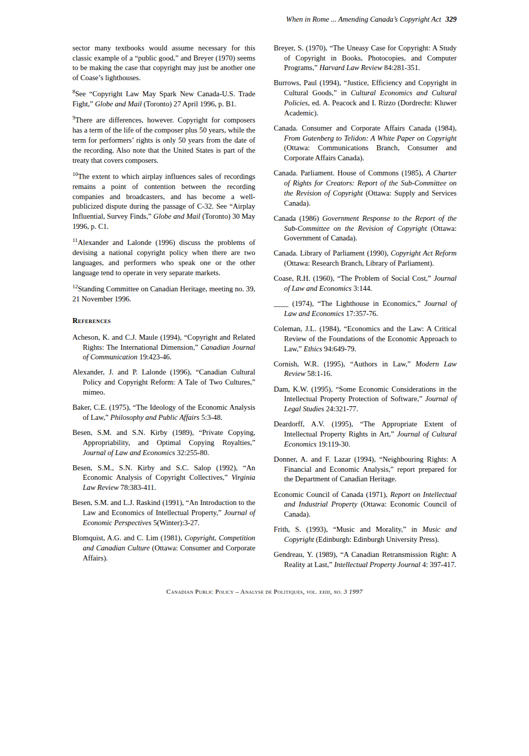When in Rome ... Amending Canada’s Copyright Act 329
sector many textbooks would assume necessary for this classic example of a “public good,” and Breyer (1970) seems to be making the case that copyright may just be another one of Coase’s lighthouses.
8See “Copyright Law May Spark New Canada-U.S. Trade Fight,” Globe and Mail (Toronto) 27 April 1996, p. B1.
9There are differences, however. Copyright for composers has a term of the life of the composer plus 50 years, while the term for performers’ rights is only 50 years from the date of the recording. Also note that the United States is part of the treaty that covers composers.
10The extent to which airplay influences sales of recordings remains a point of contention between the recording companies and broadcasters, and has become a well-publicized dispute during the passage of C-32. See “Airplay Influential, Survey Finds,” Globe and Mail (Toronto) 30 May 1996, p. C1.
11Alexander and Lalonde (1996) discuss the problems of devising a national copyright policy when there are two languages, and performers who speak one or the other language tend to operate in very separate markets.
12Standing Committee on Canadian Heritage, meeting no. 39, 21 November 1996.
References
Acheson, K. and C.J. Maule (1994), “Copyright and Related Rights: The International Dimension,” Canadian Journal of Communication 19:423-46.
Alexander, J. and P. Lalonde (1996), “Canadian Cultural Policy and Copyright Reform: A Tale of Two Cultures,” mimeo.
Baker, C.E. (1975), “The Ideology of the Economic Analysis of Law,” Philosophy and Public Affairs 5:3-48.
Besen, S.M. and S.N. Kirby (1989), “Private Copying, Appropriability, and Optimal Copying Royalties,” Journal of Law and Economics 32:255-80.
Besen, S.M., S.N. Kirby and S.C. Salop (1992), “An Economic Analysis of Copyright Collectives,” Virginia Law Review 78:383-411.
Besen, S.M. and L.J. Raskind (1991), “An Introduction to the Law and Economics of Intellectual Property,” Journal of Economic Perspectives 5(Winter):3-27.
Blomquist, A.G. and C. Lim (1981), Copyright, Competition and Canadian Culture (Ottawa: Consumer and Corporate Affairs).
Breyer, S. (1970), “The Uneasy Case for Copyright: A Study of Copyright in Books, Photocopies, and Computer Programs,” Harvard Law Review 84:281-351.
Burrows, Paul (1994), “Justice, Efficiency and Copyright in Cultural Goods,” in Cultural Economics and Cultural Policies, ed. A. Peacock and I. Rizzo (Dordrecht: Kluwer Academic).
Canada. Consumer and Corporate Affairs Canada (1984), From Gutenberg to Telidon: A White Paper on Copyright (Ottawa: Communications Branch, Consumer and Corporate Affairs Canada).
Canada. Parliament. House of Commons (1985), A Charter of Rights for Creators: Report of the Sub-Committee on the Revision of Copyright (Ottawa: Supply and Services Canada).
Canada (1986) Government Response to the Report of the Sub-Committee on the Revision of Copyright (Ottawa: Government of Canada).
Canada. Library of Parliament (1990), Copyright Act Reform (Ottawa: Research Branch, Library of Parliament).
Coase, R.H. (1960), “The Problem of Social Cost,” Journal of Law and Economics 3:144.
____ (1974), “The Lighthouse in Economics,” Journal of Law and Economics 17:357-76.
Coleman, J.L. (1984), “Economics and the Law: A Critical Review of the Foundations of the Economic Approach to Law,” Ethics 94:649-79.
Cornish, W.R. (1995), “Authors in Law,” Modern Law Review 58:1-16.
Dam, K.W. (1995), “Some Economic Considerations in the Intellectual Property Protection of Software,” Journal of Legal Studies 24:321-77.
Deardorff, A.V. (1995), “The Appropriate Extent of Intellectual Property Rights in Art,” Journal of Cultural Economics 19:119-30.
Donner, A. and F. Lazar (1994), “Neighbouring Rights: A Financial and Economic Analysis,” report prepared for the Department of Canadian Heritage.
Economic Council of Canada (1971), Report on Intellectual and Industrial Property (Ottawa: Economic Council of Canada).
Frith, S. (1993), “Music and Morality,” in Music and Copyright (Edinburgh: Edinburgh University Press).
Gendreau, Y. (1989), “A Canadian Retransmission Right: A Reality at Last,” Intellectual Property Journal 4: 397-417.
Canadian Public Policy – Analyse de Politiques, vol. xxiii, no. 3 1997